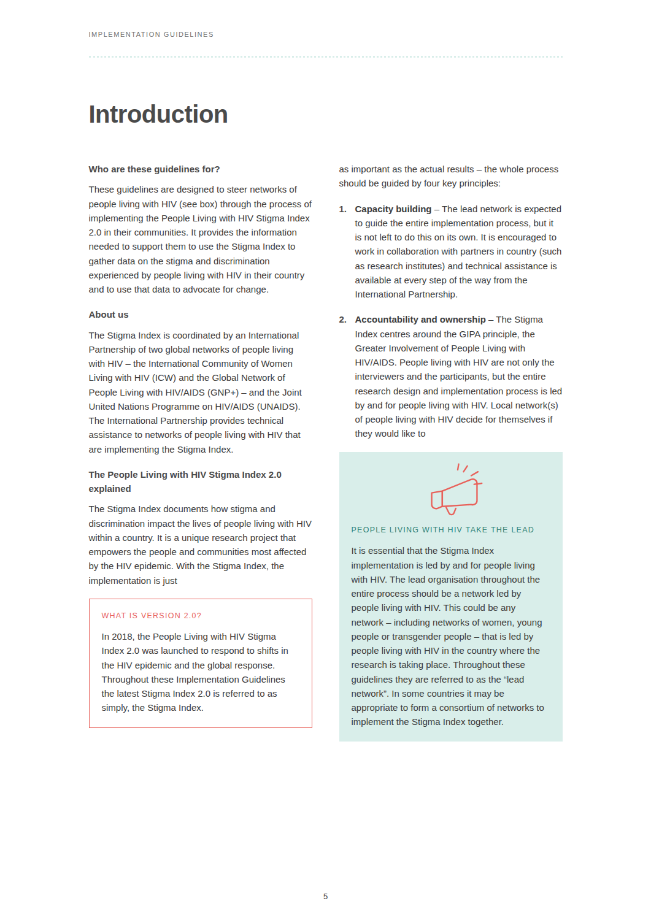Implementation Guidelines
Introduction
Who are these guidelines for?
These guidelines are designed to steer networks of people living with HIV (see box) through the process of implementing the People Living with HIV Stigma Index 2.0 in their communities. It provides the information needed to support them to use the Stigma Index to gather data on the stigma and discrimination experienced by people living with HIV in their country and to use that data to advocate for change.
About us
The Stigma Index is coordinated by an International Partnership of two global networks of people living with HIV – the International Community of Women Living with HIV (ICW) and the Global Network of People Living with HIV/AIDS (GNP+) – and the Joint United Nations Programme on HIV/AIDS (UNAIDS). The International Partnership provides technical assistance to networks of people living with HIV that are implementing the Stigma Index.
The People Living with HIV Stigma Index 2.0 explained
The Stigma Index documents how stigma and discrimination impact the lives of people living with HIV within a country. It is a unique research project that empowers the people and communities most affected by the HIV epidemic. With the Stigma Index, the implementation is just
What is version 2.0?
In 2018, the People Living with HIV Stigma Index 2.0 was launched to respond to shifts in the HIV epidemic and the global response. Throughout these Implementation Guidelines the latest Stigma Index 2.0 is referred to as simply, the Stigma Index.
as important as the actual results – the whole process should be guided by four key principles:
Capacity building – The lead network is expected to guide the entire implementation process, but it is not left to do this on its own. It is encouraged to work in collaboration with partners in country (such as research institutes) and technical assistance is available at every step of the way from the International Partnership.
Accountability and ownership – The Stigma Index centres around the GIPA principle, the Greater Involvement of People Living with HIV/AIDS. People living with HIV are not only the interviewers and the participants, but the entire research design and implementation process is led by and for people living with HIV. Local network(s) of people living with HIV decide for themselves if they would like to
People living with HIV take the lead
It is essential that the Stigma Index implementation is led by and for people living with HIV. The lead organisation throughout the entire process should be a network led by people living with HIV. This could be any network – including networks of women, young people or transgender people – that is led by people living with HIV in the country where the research is taking place. Throughout these guidelines they are referred to as the “lead network”. In some countries it may be appropriate to form a consortium of networks to implement the Stigma Index together.
5